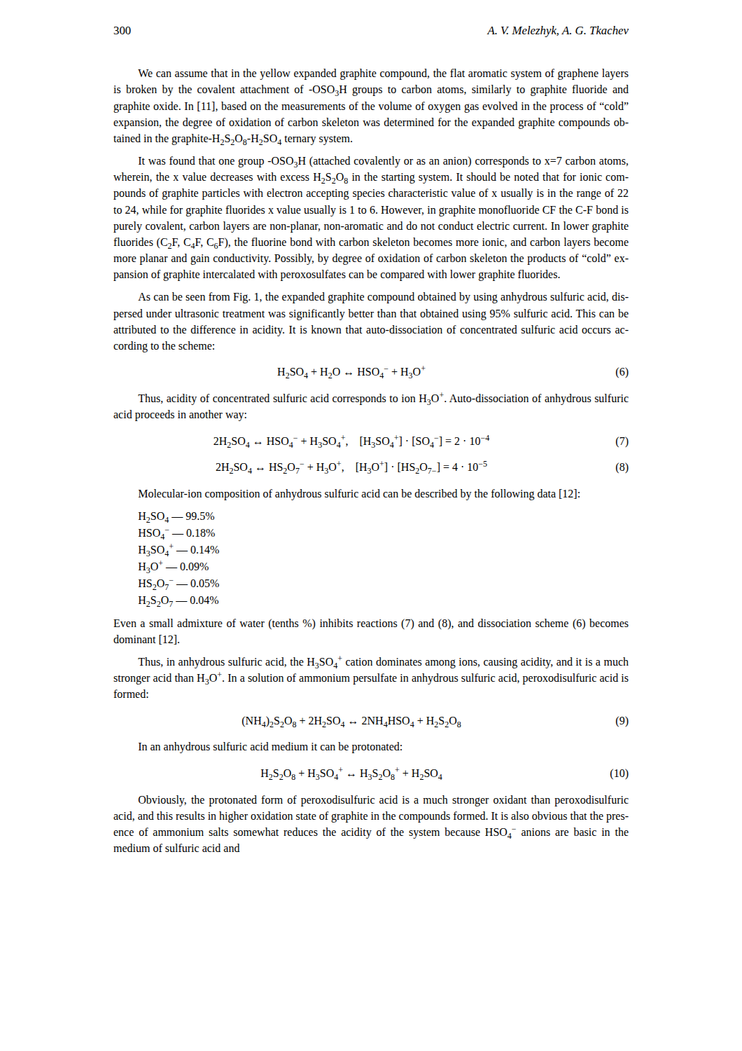300 A. V. Melezhyk, A. G. Tkachev
We can assume that in the yellow expanded graphite compound, the flat aromatic system of graphene layers is broken by the covalent attachment of -OSO3H groups to carbon atoms, similarly to graphite fluoride and graphite oxide. In [11], based on the measurements of the volume of oxygen gas evolved in the process of “cold” expansion, the degree of oxidation of carbon skeleton was determined for the expanded graphite compounds obtained in the graphite-H2S2O8-H2SO4 ternary system.
It was found that one group -OSO3H (attached covalently or as an anion) corresponds to x=7 carbon atoms, wherein, the x value decreases with excess H2S2O8 in the starting system. It should be noted that for ionic compounds of graphite particles with electron accepting species characteristic value of x usually is in the range of 22 to 24, while for graphite fluorides x value usually is 1 to 6. However, in graphite monofluoride CF the C-F bond is purely covalent, carbon layers are non-planar, non-aromatic and do not conduct electric current. In lower graphite fluorides (C2F, C4F, C6F), the fluorine bond with carbon skeleton becomes more ionic, and carbon layers become more planar and gain conductivity. Possibly, by degree of oxidation of carbon skeleton the products of “cold” expansion of graphite intercalated with peroxosulfates can be compared with lower graphite fluorides.
As can be seen from Fig. 1, the expanded graphite compound obtained by using anhydrous sulfuric acid, dispersed under ultrasonic treatment was significantly better than that obtained using 95% sulfuric acid. This can be attributed to the difference in acidity. It is known that auto-dissociation of concentrated sulfuric acid occurs according to the scheme:
H2SO4 + H2O ↔ HSO4− + H3O+ (6)
Thus, acidity of concentrated sulfuric acid corresponds to ion H3O+. Auto-dissociation of anhydrous sulfuric acid proceeds in another way:
2H2SO4 ↔ HSO4− + H3SO4+, [H3SO4+] · [SO4−] = 2 · 10−4 (7)
2H2SO4 ↔ HS2O7− + H3O+, [H3O+] · [HS2O7−] = 4 · 10−5 (8)
Molecular-ion composition of anhydrous sulfuric acid can be described by the following data [12]:
H2SO4 — 99.5%
HSO4− — 0.18%
H3SO4+ — 0.14%
H3O+ — 0.09%
HS2O7− — 0.05%
H2S2O7 — 0.04%
Even a small admixture of water (tenths %) inhibits reactions (7) and (8), and dissociation scheme (6) becomes dominant [12].
Thus, in anhydrous sulfuric acid, the H3SO4+ cation dominates among ions, causing acidity, and it is a much stronger acid than H3O+. In a solution of ammonium persulfate in anhydrous sulfuric acid, peroxodisulfuric acid is formed:
(NH4)2S2O8 + 2H2SO4 ↔ 2NH4HSO4 + H2S2O8 (9)
In an anhydrous sulfuric acid medium it can be protonated:
H2S2O8 + H3SO4+ ↔ H3S2O8+ + H2SO4 (10)
Obviously, the protonated form of peroxodisulfuric acid is a much stronger oxidant than peroxodisulfuric acid, and this results in higher oxidation state of graphite in the compounds formed. It is also obvious that the presence of ammonium salts somewhat reduces the acidity of the system because HSO4− anions are basic in the medium of sulfuric acid and